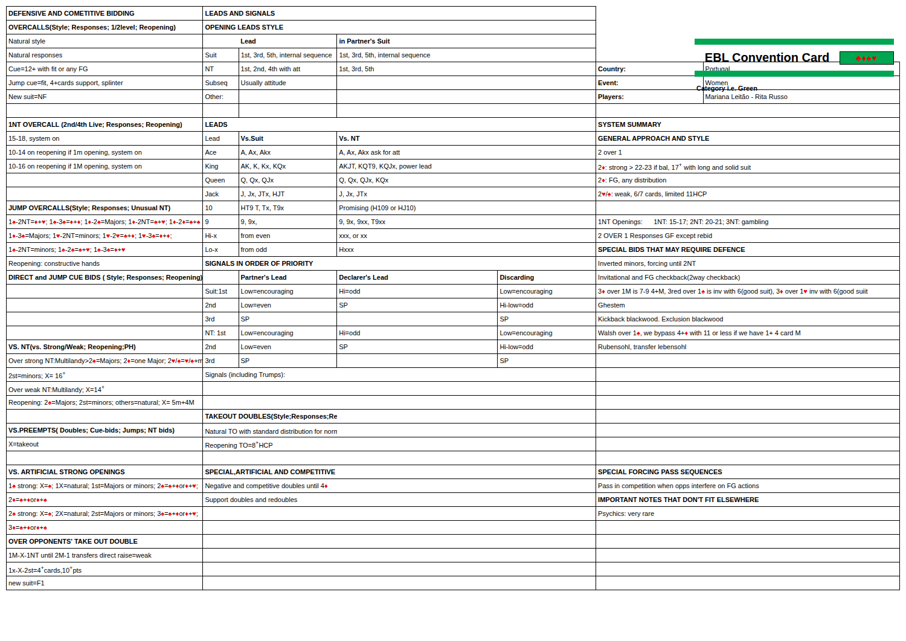| DEFENSIVE AND COMETITIVE BIDDING | LEADS AND SIGNALS | | | | |
| OVERCALLS(Style; Responses; 1/2level; Reopening) | OPENING LEADS STYLE | | | |
| Natural style | | Lead | in Partner's Suit | |
| Natural responses | Suit | 1st, 3rd, 5th, internal sequence | 1st, 3rd, 5th, internal sequence |
| Cue=12+ with fit or any FG | NT | 1st, 2nd, 4th with att | 1st, 3rd, 5th | Country: | Portugal |
| Jump cue=fit, 4+cards support, splinter | Subseq | Usually attitude | | Event: | Women |
| New suit=NF | Other: | | | Players: | Mariana Leitão - Rita Russo |
| 1NT OVERCALL (2nd/4th Live; Responses; Reopening) | LEADS | | | | SYSTEM SUMMARY |
| 15-18, system on | Lead | Vs.Suit | Vs. NT | GENERAL APPROACH AND STYLE |
| 10-14 on reopening if 1m opening, system on | Ace | A, Ax, Akx | A, Ax, Akx ask for att | 2 over 1 |
| 10-16 on reopening if 1M opening, system on | King | AK, K, Kx, KQx | AKJT, KQT9, KQJx, power lead | 2 ♦ : strong > 22-23 if bal, 17 + with long and solid suit |
| | Queen | Q, Qx, QJx | Q, Qx, QJx, KQx | 2 ♦ : FG, any distribution |
| | Jack | J, Jx, JTx, HJT | J, Jx, JTx | 2 ♥ / ♠ : weak, 6/7 cards, limited 11HCP |
| JUMP OVERCALLS(Style; Responses; Unusual NT) | 10 | HT9 T, Tx, T9x | Promising (H109 or HJ10) | |
| 1 ♠ -2NT= ♦ + ♥ ; 1 ♠ -3 ♠ = ♦ + ♦ ; 1 ♦ -2 ♠ =Majors; 1 ♦ -2NT= ♠ + ♥ ; 1 ♦ -2 ♦ = ♠ + ♠ | 9 | 9, 9x, | 9, 9x, 9xx, T9xx | 1NT Openings: 1NT: 15-17; 2NT: 20-21; 3NT: gambling |
| 1 ♦ -3 ♠ =Majors; 1 ♥ -2NT=minors; 1 ♥ -2 ♥ = ♠ + ♦ ; 1 ♥ -3 ♠ = ♦ + ♦ ; | Hi-x | from even | xxx, or xx | 2 OVER 1 Responses GF except rebid |
| 1 ♠ -2NT=minors; 1 ♠ -2 ♠ = ♠ + ♥ ; 1 ♠ -3 ♠ = ♦ + ♥ | Lo-x | from odd | Hxxx | SPECIAL BIDS THAT MAY REQUIRE DEFENCE |
| Reopening: constructive hands | SIGNALS IN ORDER OF PRIORITY | | | | Inverted minors, forcing until 2NT |
| DIRECT and JUMP CUE BIDS ( Style; Responses; Reopening) | | Partner's Lead | Declarer's Lead | Discarding | Invitational and FG checkback(2way checkback) |
| | Suit:1st | Low=encouraging | Hi=odd | Low=encouraging | 3 ♦ over 1M is 7-9 4+M, 3red over 1 ♠ is inv with 6(good suit), 3 ♦ over 1 ♥ inv with 6(good suiit |
| | 2nd | Low=even | SP | Hi-low=odd | Ghestem |
| | 3rd | SP | | SP | Kickback blackwood. Exclusion blackwood |
| | NT: 1st | Low=encouraging | Hi=odd | Low=encouraging | Walsh over 1 ♠ , we bypass 4+ ♦ with 11 or less if we have 1+ 4 card M |
| VS. NT(vs. Strong/Weak; Reopening;PH) | 2nd | Low=even | SP | Hi-low=odd | Rubensohl, transfer lebensohl |
| Over strong NT:Multilandy>2 ♠ =Majors; 2 ♦ =one Major; 2 ♥ / ♠ = ♥ / ♠ +minor; | 3rd | SP | | SP | |
| 2st=minors; X= 16 + | Signals (including Trumps): | | | | |
| Over weak NT:Multilandy; X=14 + | | | | | | |
| Reopening: 2 ♠ =Majors; 2st=minors; others=natural; X= 5m+4M | | | | | | |
| | TAKEOUT DOUBLES(Style;Responses;Reopening) | | | | |
| VS.PREEMPTS( Doubles; Cue-bids; Jumps; NT bids) | Natural TO with standard distribution for normal hands or any 18 + HCP | | | | |
| X=takeout | Reopening TO=8 + HCP | | | | |
| VS. ARTIFICIAL STRONG OPENINGS | SPECIAL,ARTIFICIAL AND COMPETITIVE DOUBLES/REDOUBLES | | | | SPECIAL FORCING PASS SEQUENCES |
| 1 ♠ strong: X= ♠ ; 1X=natural; 1st=Majors or minors; 2 ♠ = ♠ + ♦ or ♦ + ♥ ; | Negative and competitive doubles until 4 ♦ | | | | Pass in competition when opps interfere on FG actions |
| 2 ♦ = ♠ + ♦ or ♦ + ♠ | Support doubles and redoubles | | | | IMPORTANT NOTES THAT DON'T FIT ELSEWHERE |
| 2 ♠ strong: X= ♠ ; 2X=natural; 2st=Majors or minors; 3 ♠ = ♠ + ♦ or ♦ + ♥ ; | | | | | | Psychics: very rare |
| 3 ♦ = ♠ + ♦ or ♦ + ♠ | | | | | | |
| OVER OPPONENTS' TAKE OUT DOUBLE | | | | | | |
| 1M-X-1NT until 2M-1 transfers direct raise=weak | | | | | | |
| 1x-X-2st=4 + cards,10 + pts | | | | | | |
| new suit=F1 | | | | | | |
| EBL Convention Card | ♣ ♦ ♠ ♥ |
| Category i.e. Green | |